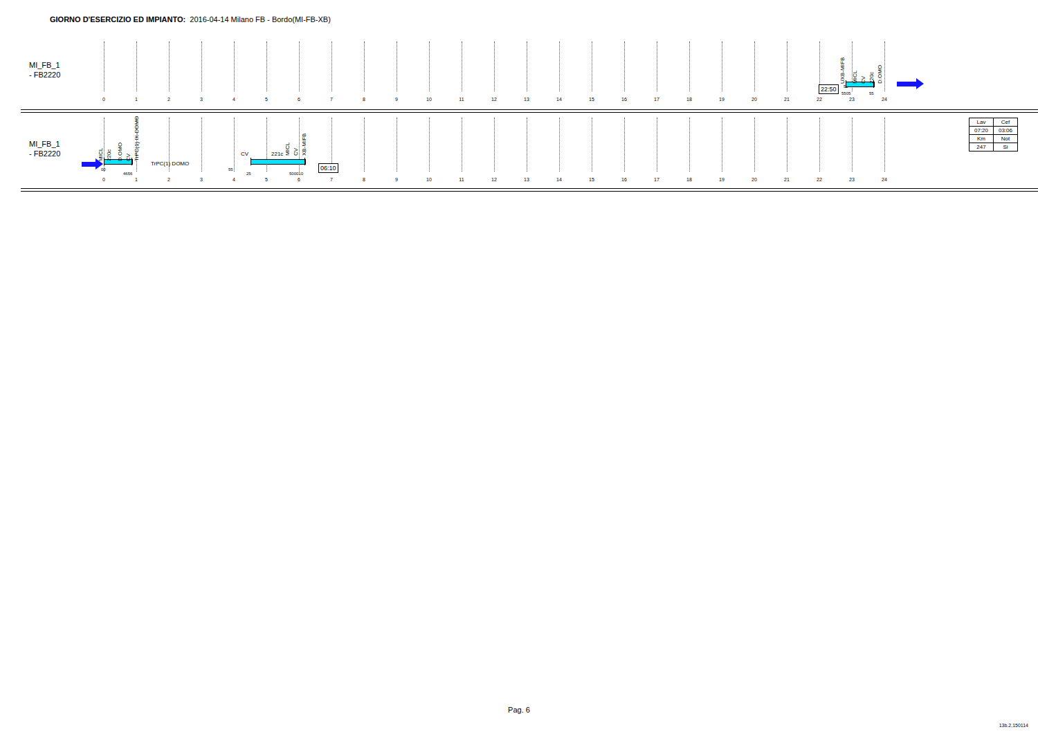GIORNO D'ESERCIZIO ED IMPIANTO: 2016-04-14 Milano FB - Bordo(MI-FB-XB)
ROW 1 : 22:50 departure
MI_FB_1
- FB2220
0
1
2
3
4
5
6
7
8
9
10
11
12
13
14
15
16
17
18
19
20
21
22
23
24
22:50
50
5505
55
UXB-MIFB
MICL
CV
220c
D.OMO
ROW 2 : morning services
MI_FB_1
- FB2220
0
1
2
3
4
5
6
7
8
9
10
11
12
13
14
15
16
17
18
19
20
21
22
23
24
MICL
220c
D.OMO
CV
TrPC(1) IX-DOMO
00
4656
TrPC(1) DOMO
CV
221c
MICL
CV
XB-MIFB
55
25
500010
06:10
| Lav | Cef |
| 07:20 | 03:06 |
| Km | Not |
| 247 | Si |
Pag. 6
13b.2.150114